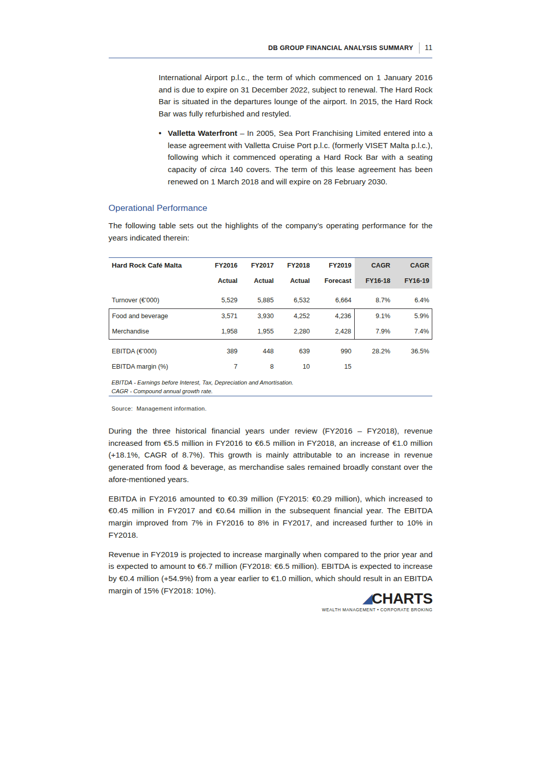DB GROUP FINANCIAL ANALYSIS SUMMARY 11
International Airport p.l.c., the term of which commenced on 1 January 2016 and is due to expire on 31 December 2022, subject to renewal. The Hard Rock Bar is situated in the departures lounge of the airport. In 2015, the Hard Rock Bar was fully refurbished and restyled.
•
Valletta Waterfront – In 2005, Sea Port Franchising Limited entered into a lease agreement with Valletta Cruise Port p.l.c. (formerly VISET Malta p.l.c.), following which it commenced operating a Hard Rock Bar with a seating capacity of circa 140 covers. The term of this lease agreement has been renewed on 1 March 2018 and will expire on 28 February 2030.
Operational Performance
The following table sets out the highlights of the company’s operating performance for the years indicated therein:
| Hard Rock Café Malta | FY2016 | FY2017 | FY2018 | FY2019 | CAGR | CAGR |
| --- | --- | --- | --- | --- | --- | --- |
| | Actual | Actual | Actual | Forecast | FY16-18 | FY16-19 |
| Turnover (€’000) | 5,529 | 5,885 | 6,532 | 6,664 | 8.7% | 6.4% |
| Food and beverage | 3,571 | 3,930 | 4,252 | 4,236 | 9.1% | 5.9% |
| Merchandise | 1,958 | 1,955 | 2,280 | 2,428 | 7.9% | 7.4% |
| EBITDA (€’000) | 389 | 448 | 639 | 990 | 28.2% | 36.5% |
| EBITDA margin (%) | 7 | 8 | 10 | 15 | | |
EBITDA - Earnings before Interest, Tax, Depreciation and Amortisation.
CAGR - Compound annual growth rate.
Source: Management information.
During the three historical financial years under review (FY2016 – FY2018), revenue increased from €5.5 million in FY2016 to €6.5 million in FY2018, an increase of €1.0 million (+18.1%, CAGR of 8.7%). This growth is mainly attributable to an increase in revenue generated from food & beverage, as merchandise sales remained broadly constant over the afore-mentioned years.
EBITDA in FY2016 amounted to €0.39 million (FY2015: €0.29 million), which increased to €0.45 million in FY2017 and €0.64 million in the subsequent financial year. The EBITDA margin improved from 7% in FY2016 to 8% in FY2017, and increased further to 10% in FY2018.
Revenue in FY2019 is projected to increase marginally when compared to the prior year and is expected to amount to €6.7 million (FY2018: €6.5 million). EBITDA is expected to increase by €0.4 million (+54.9%) from a year earlier to €1.0 million, which should result in an EBITDA margin of 15% (FY2018: 10%).
◢CHARTS
WEALTH MANAGEMENT • CORPORATE BROKING